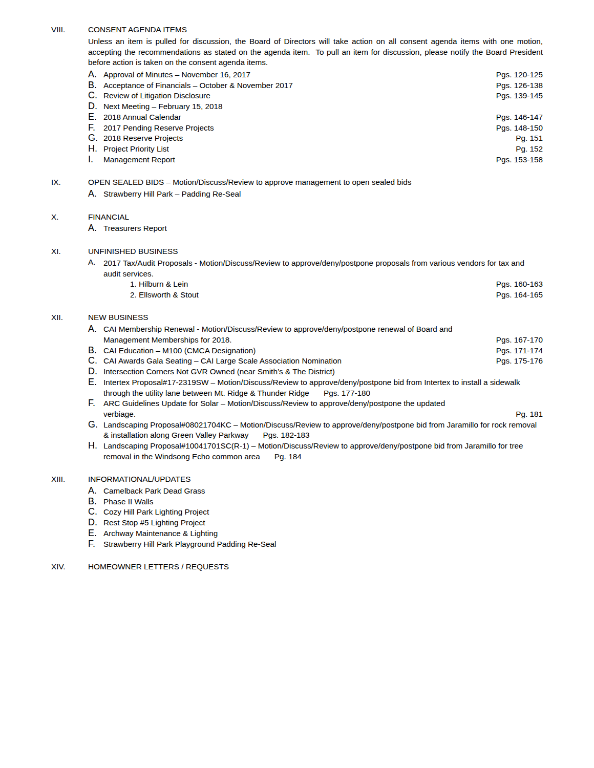VIII.
CONSENT AGENDA ITEMS
Unless an item is pulled for discussion, the Board of Directors will take action on all consent agenda items with one motion, accepting the recommendations as stated on the agenda item. To pull an item for discussion, please notify the Board President before action is taken on the consent agenda items.
A. Approval of Minutes – November 16, 2017 Pgs. 120-125
B. Acceptance of Financials – October & November 2017 Pgs. 126-138
C. Review of Litigation Disclosure Pgs. 139-145
D. Next Meeting – February 15, 2018
E. 2018 Annual Calendar Pgs. 146-147
F. 2017 Pending Reserve Projects Pgs. 148-150
G. 2018 Reserve Projects Pg. 151
H. Project Priority List Pg. 152
I. Management Report Pgs. 153-158
IX.
OPEN SEALED BIDS – Motion/Discuss/Review to approve management to open sealed bids
A. Strawberry Hill Park – Padding Re-Seal
X.
FINANCIAL
A. Treasurers Report
XI.
UNFINISHED BUSINESS
A. 2017 Tax/Audit Proposals - Motion/Discuss/Review to approve/deny/postpone proposals from various vendors for tax and audit services.
1. Hilburn & Lein Pgs. 160-163
2. Ellsworth & Stout Pgs. 164-165
XII.
NEW BUSINESS
A. CAI Membership Renewal - Motion/Discuss/Review to approve/deny/postpone renewal of Board and Management Memberships for 2018. Pgs. 167-170
B. CAI Education – M100 (CMCA Designation) Pgs. 171-174
C. CAI Awards Gala Seating – CAI Large Scale Association Nomination Pgs. 175-176
D. Intersection Corners Not GVR Owned (near Smith’s & The District)
E. Intertex Proposal#17-2319SW – Motion/Discuss/Review to approve/deny/postpone bid from Intertex to install a sidewalk through the utility lane between Mt. Ridge & Thunder RidgePgs. 177-180
F. ARC Guidelines Update for Solar – Motion/Discuss/Review to approve/deny/postpone the updated verbiage. Pg. 181
G. Landscaping Proposal#08021704KC – Motion/Discuss/Review to approve/deny/postpone bid from Jaramillo for rock removal & installation along Green Valley ParkwayPgs. 182-183
H. Landscaping Proposal#10041701SC(R-1) – Motion/Discuss/Review to approve/deny/postpone bid from Jaramillo for tree removal in the Windsong Echo common areaPg. 184
XIII.
INFORMATIONAL/UPDATES
A. Camelback Park Dead Grass
B. Phase II Walls
C. Cozy Hill Park Lighting Project
D. Rest Stop #5 Lighting Project
E. Archway Maintenance & Lighting
F. Strawberry Hill Park Playground Padding Re-Seal
XIV.
HOMEOWNER LETTERS / REQUESTS